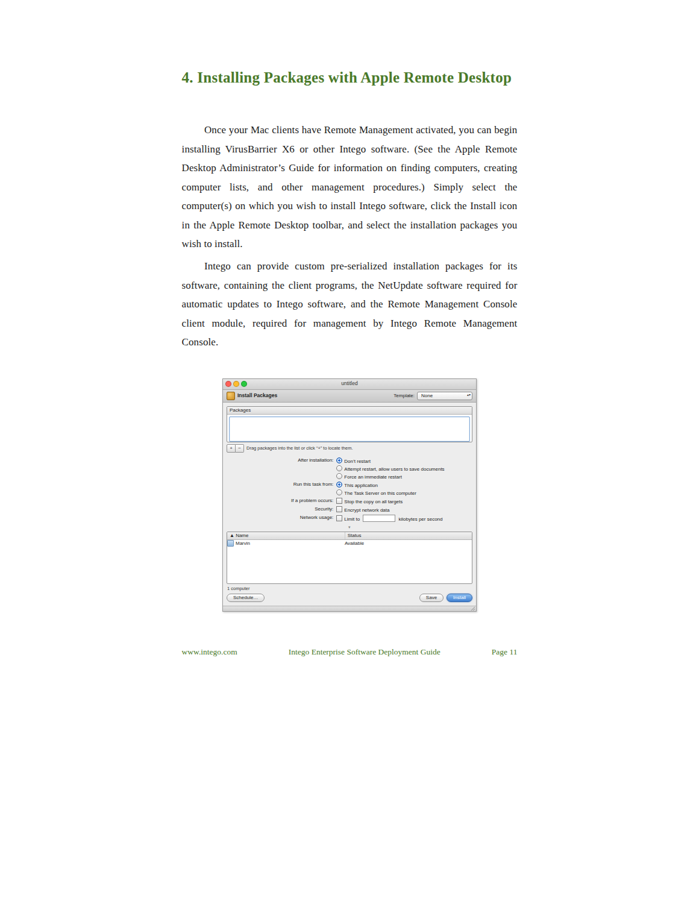4. Installing Packages with Apple Remote Desktop
Once your Mac clients have Remote Management activated, you can begin installing VirusBarrier X6 or other Intego software. (See the Apple Remote Desktop Administrator’s Guide for information on finding computers, creating computer lists, and other management procedures.) Simply select the computer(s) on which you wish to install Intego software, click the Install icon in the Apple Remote Desktop toolbar, and select the installation packages you wish to install.
Intego can provide custom pre-serialized installation packages for its software, containing the client programs, the NetUpdate software required for automatic updates to Intego software, and the Remote Management Console client module, required for management by Intego Remote Management Console.
untitled
Install Packages
Template: None
Packages
+− Drag packages into the list or click “+” to locate them.
After installation:
Don’t restart
Attempt restart, allow users to save documents
Force an immediate restart
Run this task from:
This application
The Task Server on this computer
If a problem occurs:
Stop the copy on all targets
Security:
Encrypt network data
Network usage:
Limit to kilobytes per second
▾
▲ Name
Status
Marvin
Available
1 computer
Schedule… Save Install
www.intego.com
Intego Enterprise Software Deployment Guide
Page 11